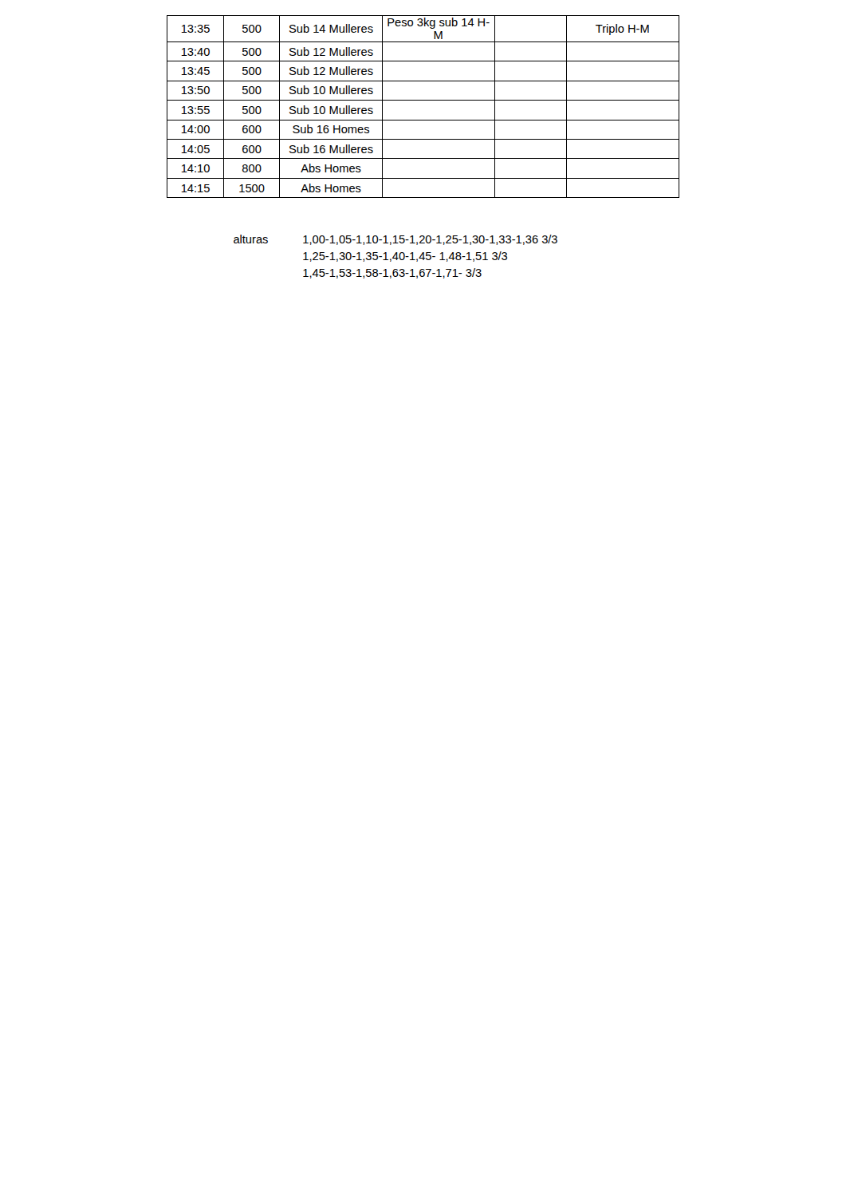| 13:35 | 500 | Sub 14 Mulleres | Peso 3kg sub 14 H-M | | Triplo H-M |
| 13:40 | 500 | Sub 12 Mulleres | | | |
| 13:45 | 500 | Sub 12 Mulleres | | | |
| 13:50 | 500 | Sub 10 Mulleres | | | |
| 13:55 | 500 | Sub 10 Mulleres | | | |
| 14:00 | 600 | Sub 16 Homes | | | |
| 14:05 | 600 | Sub 16 Mulleres | | | |
| 14:10 | 800 | Abs Homes | | | |
| 14:15 | 1500 | Abs Homes | | | |
alturas
1,00-1,05-1,10-1,15-1,20-1,25-1,30-1,33-1,36 3/3
1,25-1,30-1,35-1,40-1,45- 1,48-1,51 3/3
1,45-1,53-1,58-1,63-1,67-1,71- 3/3